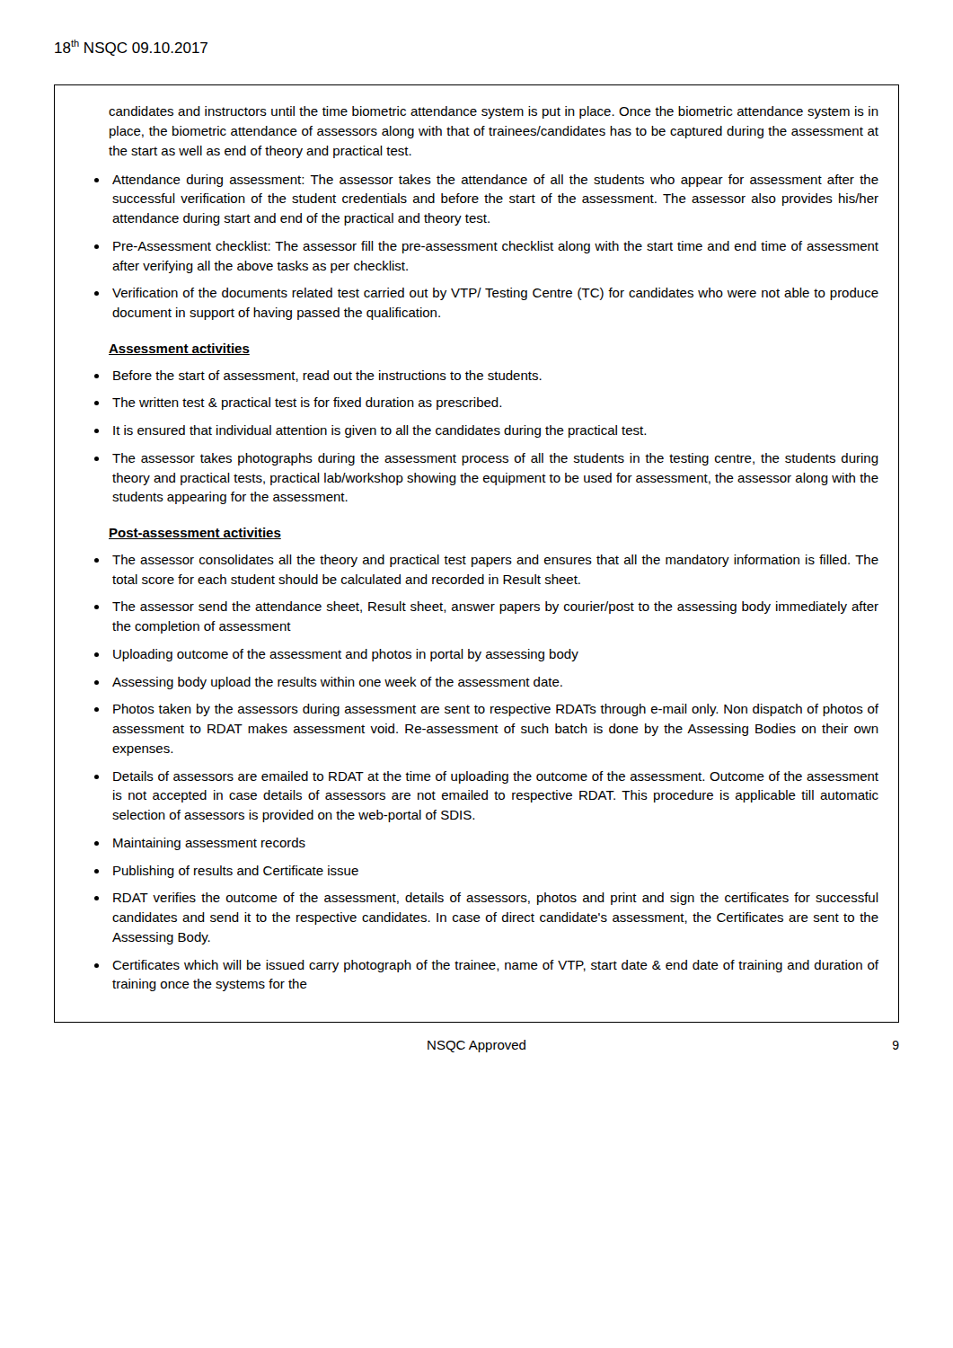18th NSQC 09.10.2017
candidates and instructors until the time biometric attendance system is put in place. Once the biometric attendance system is in place, the biometric attendance of assessors along with that of trainees/candidates has to be captured during the assessment at the start as well as end of theory and practical test.
Attendance during assessment: The assessor takes the attendance of all the students who appear for assessment after the successful verification of the student credentials and before the start of the assessment. The assessor also provides his/her attendance during start and end of the practical and theory test.
Pre-Assessment checklist: The assessor fill the pre-assessment checklist along with the start time and end time of assessment after verifying all the above tasks as per checklist.
Verification of the documents related test carried out by VTP/ Testing Centre (TC) for candidates who were not able to produce document in support of having passed the qualification.
Assessment activities
Before the start of assessment, read out the instructions to the students.
The written test & practical test is for fixed duration as prescribed.
It is ensured that individual attention is given to all the candidates during the practical test.
The assessor takes photographs during the assessment process of all the students in the testing centre, the students during theory and practical tests, practical lab/workshop showing the equipment to be used for assessment, the assessor along with the students appearing for the assessment.
Post-assessment activities
The assessor consolidates all the theory and practical test papers and ensures that all the mandatory information is filled. The total score for each student should be calculated and recorded in Result sheet.
The assessor send the attendance sheet, Result sheet, answer papers by courier/post to the assessing body immediately after the completion of assessment
Uploading outcome of the assessment and photos in portal by assessing body
Assessing body upload the results within one week of the assessment date.
Photos taken by the assessors during assessment are sent to respective RDATs through e-mail only. Non dispatch of photos of assessment to RDAT makes assessment void. Re-assessment of such batch is done by the Assessing Bodies on their own expenses.
Details of assessors are emailed to RDAT at the time of uploading the outcome of the assessment. Outcome of the assessment is not accepted in case details of assessors are not emailed to respective RDAT. This procedure is applicable till automatic selection of assessors is provided on the web-portal of SDIS.
Maintaining assessment records
Publishing of results and Certificate issue
RDAT verifies the outcome of the assessment, details of assessors, photos and print and sign the certificates for successful candidates and send it to the respective candidates. In case of direct candidate's assessment, the Certificates are sent to the Assessing Body.
Certificates which will be issued carry photograph of the trainee, name of VTP, start date & end date of training and duration of training once the systems for the
NSQC Approved 9